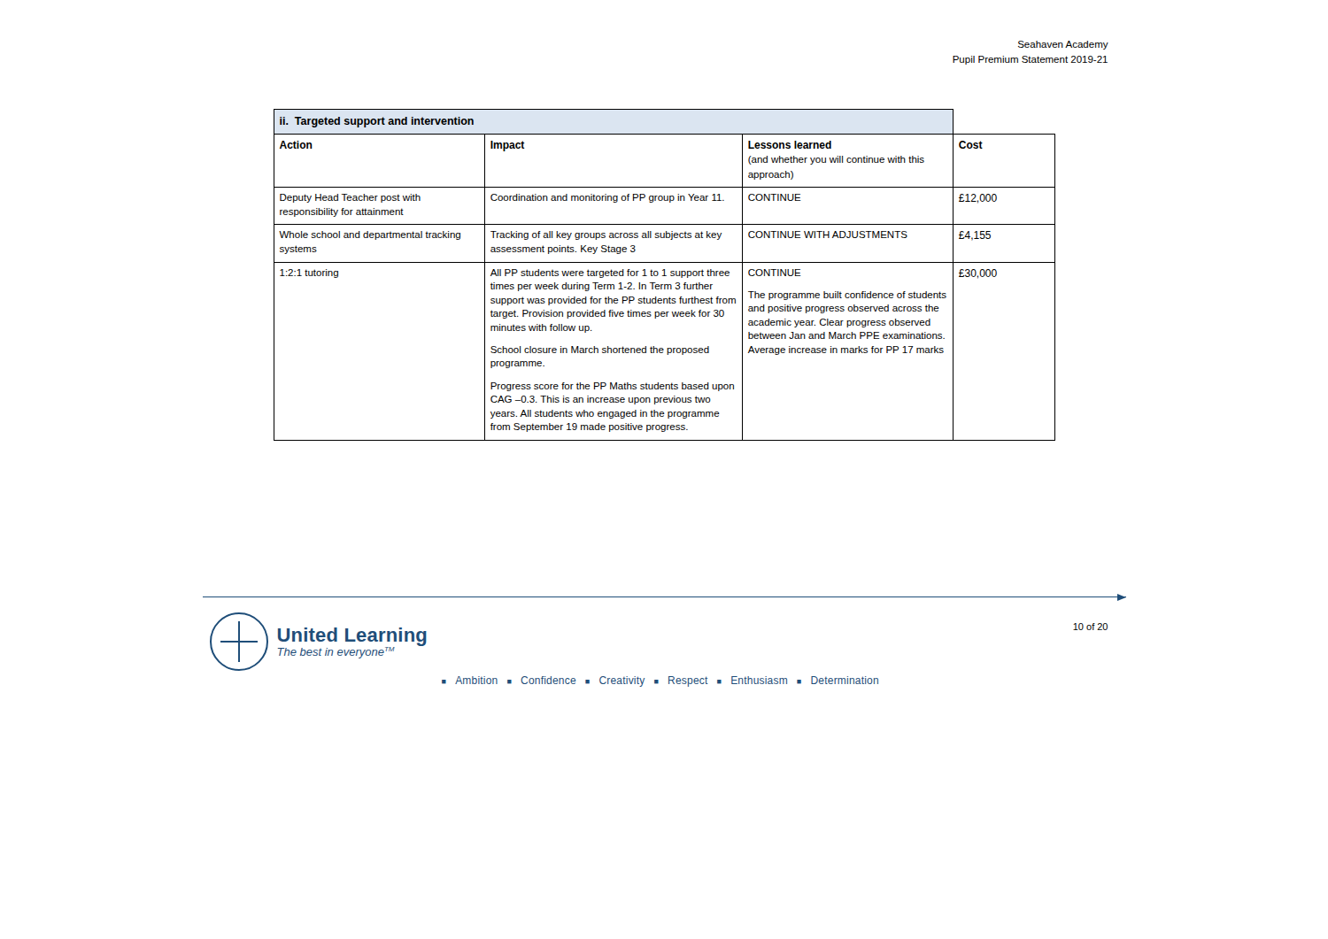Seahaven Academy
Pupil Premium Statement 2019-21
| ii. Targeted support and intervention | |
| Action | Impact | Lessons learned (and whether you will continue with this approach) | Cost |
| Deputy Head Teacher post with responsibility for attainment | Coordination and monitoring of PP group in Year 11. | CONTINUE | £12,000 |
| Whole school and departmental tracking systems | Tracking of all key groups across all subjects at key assessment points. Key Stage 3 | CONTINUE WITH ADJUSTMENTS | £4,155 |
| 1:2:1 tutoring | All PP students were targeted for 1 to 1 support three times per week during Term 1-2. In Term 3 further support was provided for the PP students furthest from target. Provision provided five times per week for 30 minutes with follow up. School closure in March shortened the proposed programme. Progress score for the PP Maths students based upon CAG –0.3. This is an increase upon previous two years. All students who engaged in the programme from September 19 made positive progress. | CONTINUE The programme built confidence of students and positive progress observed across the academic year. Clear progress observed between Jan and March PPE examinations. Average increase in marks for PP 17 marks | £30,000 |
10 of 20
United Learning
The best in everyoneTM
■Ambition■Confidence■Creativity■Respect■Enthusiasm■Determination